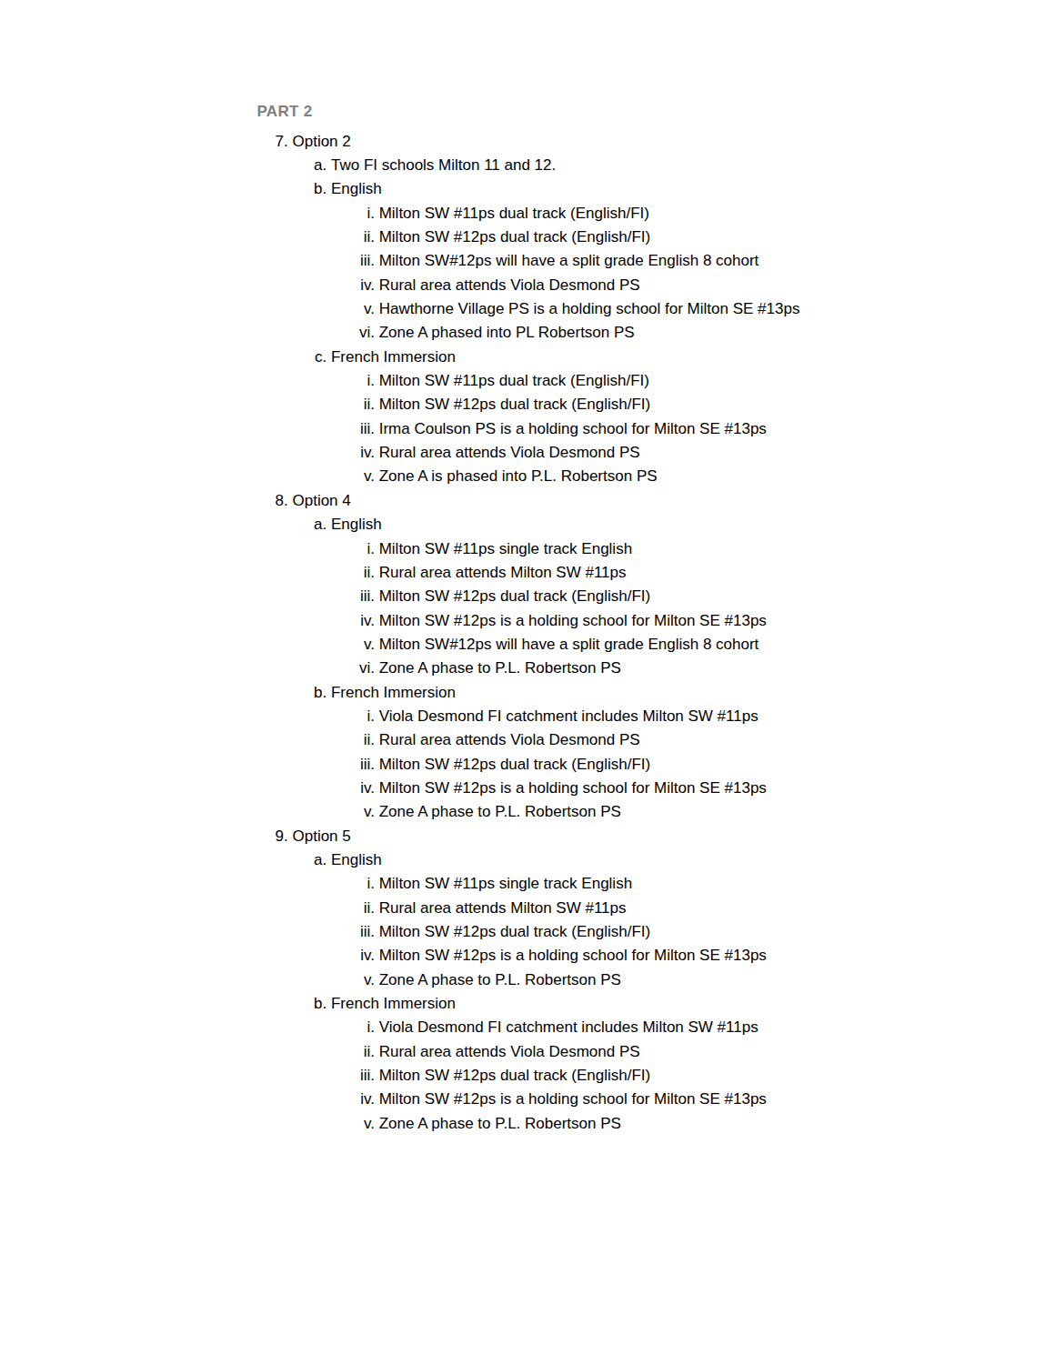PART 2
Option 2
Two FI schools Milton 11 and 12.
English
Milton SW #11ps dual track (English/FI)
Milton SW #12ps dual track (English/FI)
Milton SW#12ps will have a split grade English 8 cohort
Rural area attends Viola Desmond PS
Hawthorne Village PS is a holding school for Milton SE #13ps
Zone A phased into PL Robertson PS
French Immersion
Milton SW #11ps dual track (English/FI)
Milton SW #12ps dual track (English/FI)
Irma Coulson PS is a holding school for Milton SE #13ps
Rural area attends Viola Desmond PS
Zone A is phased into P.L. Robertson PS
Option 4
English
Milton SW #11ps single track English
Rural area attends Milton SW #11ps
Milton SW #12ps dual track (English/FI)
Milton SW #12ps is a holding school for Milton SE #13ps
Milton SW#12ps will have a split grade English 8 cohort
Zone A phase to P.L. Robertson PS
French Immersion
Viola Desmond FI catchment includes Milton SW #11ps
Rural area attends Viola Desmond PS
Milton SW #12ps dual track (English/FI)
Milton SW #12ps is a holding school for Milton SE #13ps
Zone A phase to P.L. Robertson PS
Option 5
English
Milton SW #11ps single track English
Rural area attends Milton SW #11ps
Milton SW #12ps dual track (English/FI)
Milton SW #12ps is a holding school for Milton SE #13ps
Zone A phase to P.L. Robertson PS
French Immersion
Viola Desmond FI catchment includes Milton SW #11ps
Rural area attends Viola Desmond PS
Milton SW #12ps dual track (English/FI)
Milton SW #12ps is a holding school for Milton SE #13ps
Zone A phase to P.L. Robertson PS